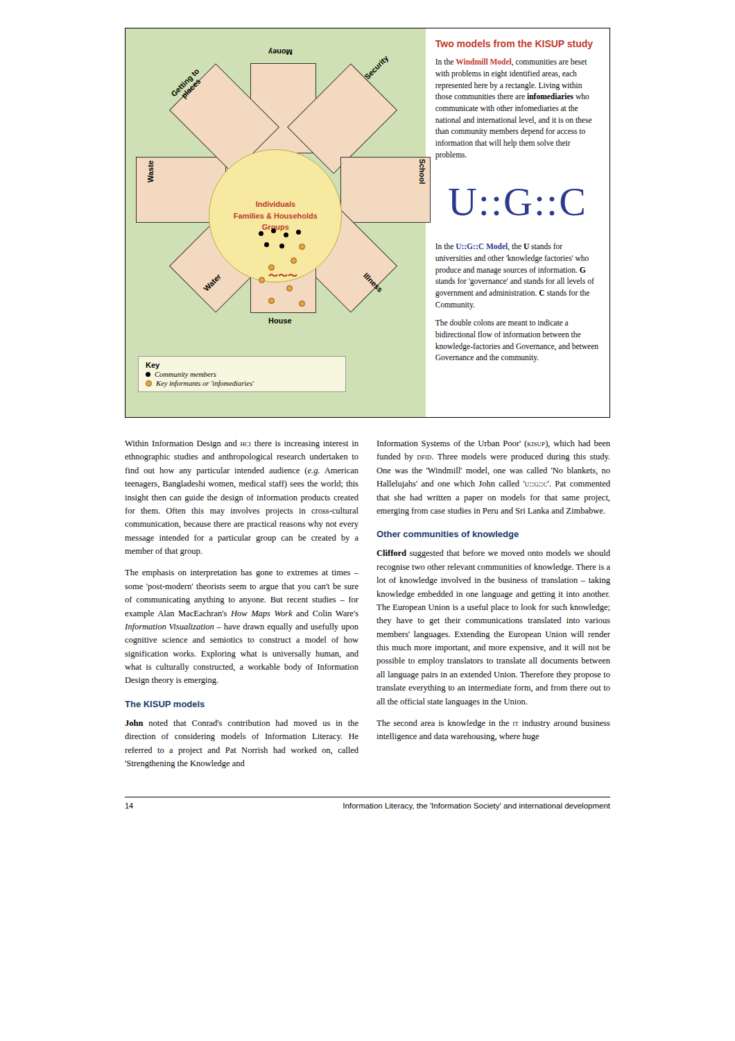Money
Security
School
Illness
House
〜〜〜
Water
Waste
Getting to
places
Individuals
Families & Households
Groups
Key
Community members
Key informants or 'infomediaries'
Two models from the KISUP study
In the Windmill Model, communities are beset with problems in eight identified areas, each represented here by a rectangle. Living within those communities there are infomediaries who communicate with other infomediaries at the national and international level, and it is on these than community members depend for access to information that will help them solve their problems.
U::G::C
In the U::G::C Model, the U stands for universities and other 'knowledge factories' who produce and manage sources of information. G stands for 'governance' and stands for all levels of government and administration. C stands for the Community.
The double colons are meant to indicate a bidirectional flow of information between the knowledge-factories and Governance, and between Governance and the community.
Within Information Design and hci there is increasing interest in ethnographic studies and anthropological research undertaken to find out how any particular intended audience (e.g. American teenagers, Bangladeshi women, medical staff) sees the world; this insight then can guide the design of information products created for them. Often this may involves projects in cross-cultural communication, because there are practical reasons why not every message intended for a particular group can be created by a member of that group.
The emphasis on interpretation has gone to extremes at times – some 'post-modern' theorists seem to argue that you can't be sure of communicating anything to anyone. But recent studies – for example Alan MacEachran's How Maps Work and Colin Ware's Information Visualization – have drawn equally and usefully upon cognitive science and semiotics to construct a model of how signification works. Exploring what is universally human, and what is culturally constructed, a workable body of Information Design theory is emerging.
The KISUP models
John noted that Conrad's contribution had moved us in the direction of considering models of Information Literacy. He referred to a project and Pat Norrish had worked on, called 'Strengthening the Knowledge and
Information Systems of the Urban Poor' (kisup), which had been funded by dfid. Three models were produced during this study. One was the 'Windmill' model, one was called 'No blankets, no Hallelujahs' and one which John called 'u::g::c'. Pat commented that she had written a paper on models for that same project, emerging from case studies in Peru and Sri Lanka and Zimbabwe.
Other communities of knowledge
Clifford suggested that before we moved onto models we should recognise two other relevant communities of knowledge. There is a lot of knowledge involved in the business of translation – taking knowledge embedded in one language and getting it into another. The European Union is a useful place to look for such knowledge; they have to get their communications translated into various members' languages. Extending the European Union will render this much more important, and more expensive, and it will not be possible to employ translators to translate all documents between all language pairs in an extended Union. Therefore they propose to translate everything to an intermediate form, and from there out to all the official state languages in the Union.
The second area is knowledge in the it industry around business intelligence and data warehousing, where huge
14
Information Literacy, the 'Information Society' and international development